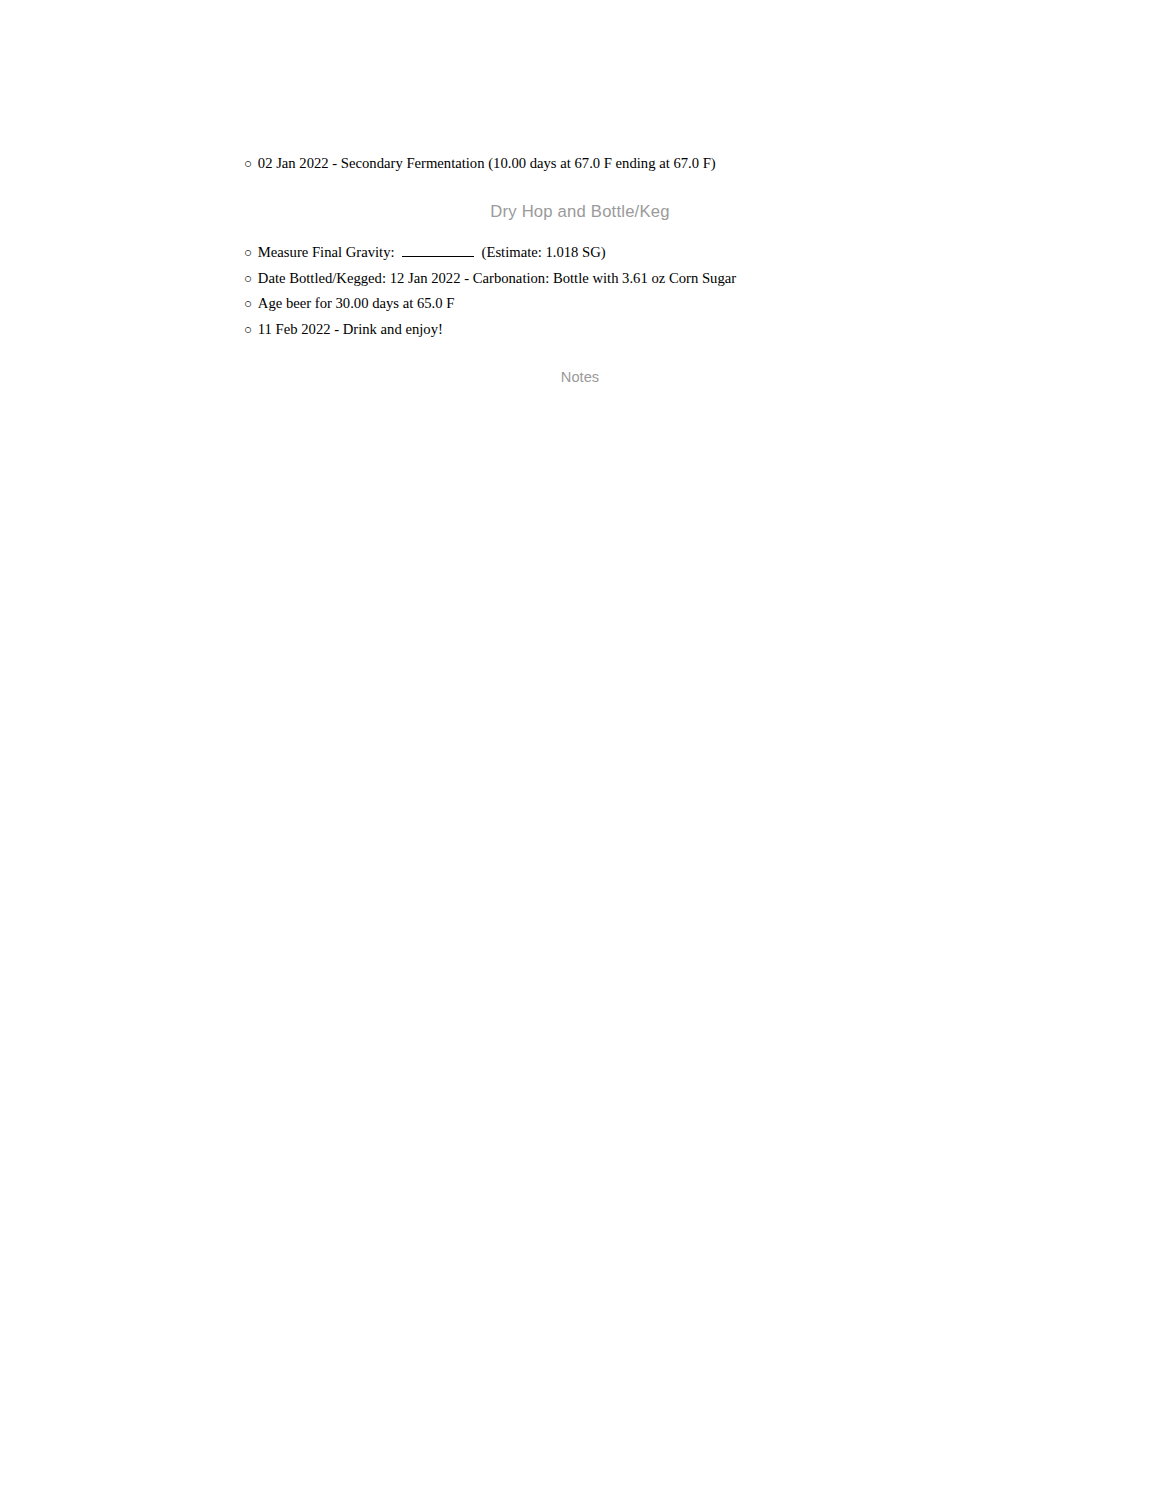02 Jan 2022 - Secondary Fermentation (10.00 days at 67.0 F ending at 67.0 F)
Dry Hop and Bottle/Keg
Measure Final Gravity: (Estimate: 1.018 SG)
Date Bottled/Kegged: 12 Jan 2022 - Carbonation: Bottle with 3.61 oz Corn Sugar
Age beer for 30.00 days at 65.0 F
11 Feb 2022 - Drink and enjoy!
Notes